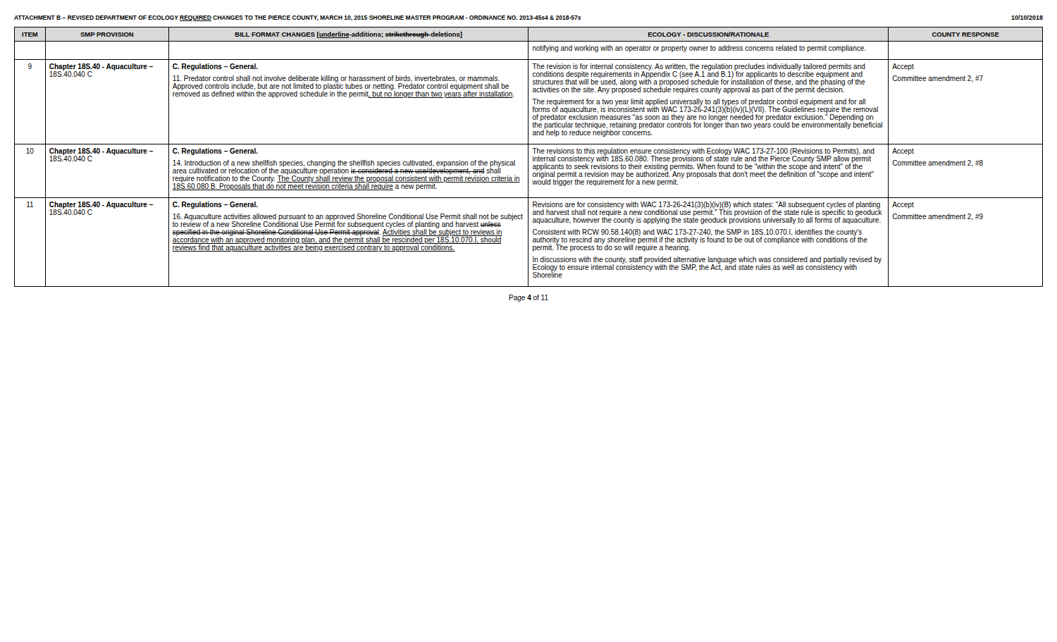ATTACHMENT B – REVISED DEPARTMENT OF ECOLOGY REQUIRED CHANGES TO THE PIERCE COUNTY, MARCH 10, 2015 SHORELINE MASTER PROGRAM - ORDINANCE NO. 2013-45s4 & 2018-57s 10/10/2018
| ITEM | SMP PROVISION | BILL FORMAT CHANGES [ underline -additions; strikethrough -deletions] | ECOLOGY - DISCUSSION/RATIONALE | COUNTY RESPONSE |
| --- | --- | --- | --- | --- |
| | | | notifying and working with an operator or property owner to address concerns related to permit compliance. | |
| 9 | Chapter 18S.40 - Aquaculture – 18S.40.040 C | C. Regulations – General. 11. Predator control shall not involve deliberate killing or harassment of birds, invertebrates, or mammals. Approved controls include, but are not limited to plastic tubes or netting. Predator control equipment shall be removed as defined within the approved schedule in the permit , but no longer than two years after installation . | The revision is for internal consistency. As written, the regulation precludes individually tailored permits and conditions despite requirements in Appendix C (see A.1 and B.1) for applicants to describe equipment and structures that will be used, along with a proposed schedule for installation of these, and the phasing of the activities on the site. Any proposed schedule requires county approval as part of the permit decision. The requirement for a two year limit applied universally to all types of predator control equipment and for all forms of aquaculture, is inconsistent with WAC 173-26-241(3)(b)(iv)(L)(VII). The Guidelines require the removal of predator exclusion measures "as soon as they are no longer needed for predator exclusion." Depending on the particular technique, retaining predator controls for longer than two years could be environmentally beneficial and help to reduce neighbor concerns. | Accept Committee amendment 2, #7 |
| 10 | Chapter 18S.40 - Aquaculture – 18S.40.040 C | C. Regulations – General. 14. Introduction of a new shellfish species, changing the shellfish species cultivated, expansion of the physical area cultivated or relocation of the aquaculture operation is considered a new use/development, and shall require notification to the County. The County shall review the proposal consistent with permit revision criteria in 18S.60.080 B. Proposals that do not meet revision criteria shall require a new permit. | The revisions to this regulation ensure consistency with Ecology WAC 173-27-100 (Revisions to Permits), and internal consistency with 18S.60.080. These provisions of state rule and the Pierce County SMP allow permit applicants to seek revisions to their existing permits. When found to be "within the scope and intent" of the original permit a revision may be authorized. Any proposals that don't meet the definition of "scope and intent" would trigger the requirement for a new permit. | Accept Committee amendment 2, #8 |
| 11 | Chapter 18S.40 - Aquaculture – 18S.40.040 C | C. Regulations – General. 16. Aquaculture activities allowed pursuant to an approved Shoreline Conditional Use Permit shall not be subject to review of a new Shoreline Conditional Use Permit for subsequent cycles of planting and harvest unless specified in the original Shoreline Conditional Use Permit approval . Activities shall be subject to reviews in accordance with an approved monitoring plan, and the permit shall be rescinded per 18S.10.070.I, should reviews find that aquaculture activities are being exercised contrary to approval conditions. | Revisions are for consistency with WAC 173-26-241(3)(b)(iv)(B) which states: "All subsequent cycles of planting and harvest shall not require a new conditional use permit." This provision of the state rule is specific to geoduck aquaculture, however the county is applying the state geoduck provisions universally to all forms of aquaculture. Consistent with RCW 90.58.140(8) and WAC 173-27-240, the SMP in 18S.10.070.I, identifies the county's authority to rescind any shoreline permit if the activity is found to be out of compliance with conditions of the permit. The process to do so will require a hearing. In discussions with the county, staff provided alternative language which was considered and partially revised by Ecology to ensure internal consistency with the SMP, the Act, and state rules as well as consistency with Shoreline | Accept Committee amendment 2, #9 |
Page 4 of 11